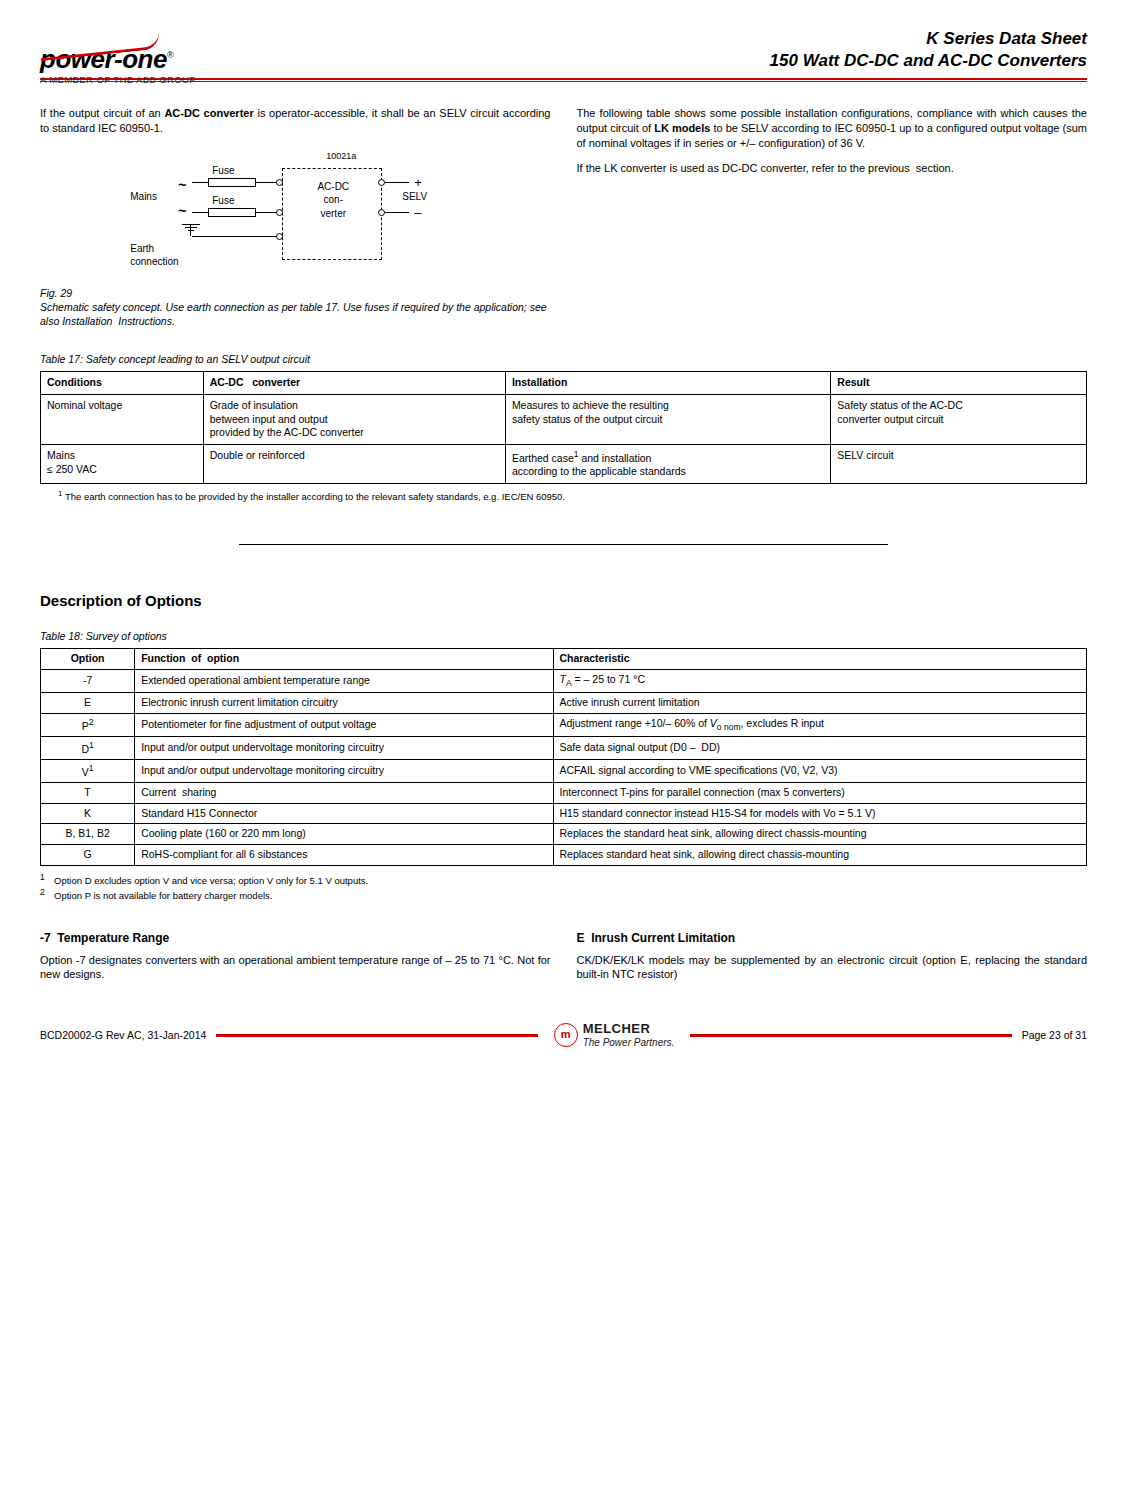power-one®
A MEMBER OF THE ABB GROUP
K Series Data Sheet
150 Watt DC-DC and AC-DC Converters
If the output circuit of an AC-DC converter is operator-accessible, it shall be an SELV circuit according to standard IEC 60950-1.
Mains ~ ~ Fuse Fuse
Earth
connection
AC-DC
con-
verter
+ – SELV 10021a
Fig. 29
Schematic safety concept. Use earth connection as per table 17. Use fuses if required by the application; see also Installation Instructions.
The following table shows some possible installation configurations, compliance with which causes the output circuit of LK models to be SELV according to IEC 60950-1 up to a configured output voltage (sum of nominal voltages if in series or +/– configuration) of 36 V.
If the LK converter is used as DC-DC converter, refer to the previous section.
Table 17: Safety concept leading to an SELV output circuit
| Conditions | AC-DC converter | Installation | Result |
| --- | --- | --- | --- |
| Nominal voltage | Grade of insulation between input and output provided by the AC-DC converter | Measures to achieve the resulting safety status of the output circuit | Safety status of the AC-DC converter output circuit |
| Mains ≤ 250 VAC | Double or reinforced | Earthed case 1 and installation according to the applicable standards | SELV circuit |
1 The earth connection has to be provided by the installer according to the relevant safety standards, e.g. IEC/EN 60950.
Description of Options
Table 18: Survey of options
| Option | Function of option | Characteristic |
| --- | --- | --- |
| -7 | Extended operational ambient temperature range | T A = – 25 to 71 °C |
| E | Electronic inrush current limitation circuitry | Active inrush current limitation |
| P 2 | Potentiometer for fine adjustment of output voltage | Adjustment range +10/– 60% of V o nom , excludes R input |
| D 1 | Input and/or output undervoltage monitoring circuitry | Safe data signal output (D0 – DD) |
| V 1 | Input and/or output undervoltage monitoring circuitry | ACFAIL signal according to VME specifications (V0, V2, V3) |
| T | Current sharing | Interconnect T-pins for parallel connection (max 5 converters) |
| K | Standard H15 Connector | H15 standard connector instead H15-S4 for models with Vo = 5.1 V) |
| B, B1, B2 | Cooling plate (160 or 220 mm long) | Replaces the standard heat sink, allowing direct chassis-mounting |
| G | RoHS-compliant for all 6 sibstances | Replaces standard heat sink, allowing direct chassis-mounting |
1 Option D excludes option V and vice versa; option V only for 5.1 V outputs.
2 Option P is not available for battery charger models.
-7 Temperature Range
Option -7 designates converters with an operational ambient temperature range of – 25 to 71 °C. Not for new designs.
E Inrush Current Limitation
CK/DK/EK/LK models may be supplemented by an electronic circuit (option E, replacing the standard built-in NTC resistor)
BCD20002-G Rev AC, 31-Jan-2014 mMELCHER
The Power Partners. Page 23 of 31